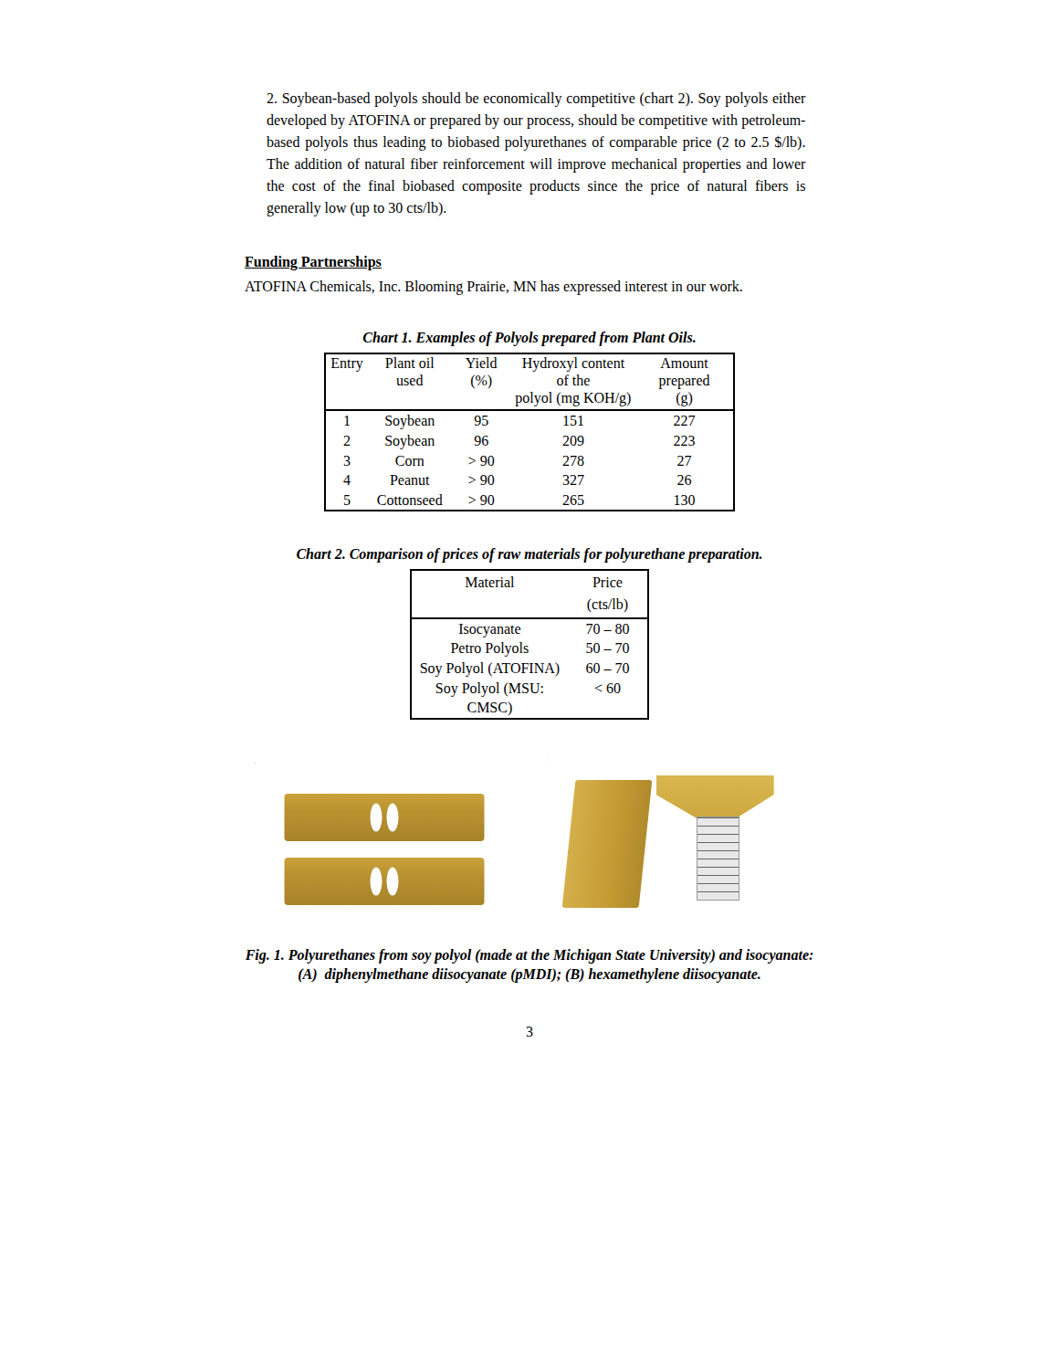2. Soybean-based polyols should be economically competitive (chart 2). Soy polyols either developed by ATOFINA or prepared by our process, should be competitive with petroleum-based polyols thus leading to biobased polyurethanes of comparable price (2 to 2.5 $/lb). The addition of natural fiber reinforcement will improve mechanical properties and lower the cost of the final biobased composite products since the price of natural fibers is generally low (up to 30 cts/lb).
Funding Partnerships
ATOFINA Chemicals, Inc. Blooming Prairie, MN has expressed interest in our work.
Chart 1. Examples of Polyols prepared from Plant Oils.
| Entry | Plant oil used | Yield (%) | Hydroxyl content of the polyol (mg KOH/g) | Amount prepared (g) |
| --- | --- | --- | --- | --- |
| 1 | Soybean | 95 | 151 | 227 |
| 2 | Soybean | 96 | 209 | 223 |
| 3 | Corn | > 90 | 278 | 27 |
| 4 | Peanut | > 90 | 327 | 26 |
| 5 | Cottonseed | > 90 | 265 | 130 |
Chart 2. Comparison of prices of raw materials for polyurethane preparation.
| Material | Price (cts/lb) |
| --- | --- |
| Isocyanate | 70 – 80 |
| Petro Polyols | 50 – 70 |
| Soy Polyol (ATOFINA) | 60 – 70 |
| Soy Polyol (MSU: CMSC) | < 60 |
A
B
Fig. 1. Polyurethanes from soy polyol (made at the Michigan State University) and isocyanate:
(A) diphenylmethane diisocyanate (pMDI); (B) hexamethylene diisocyanate.
3